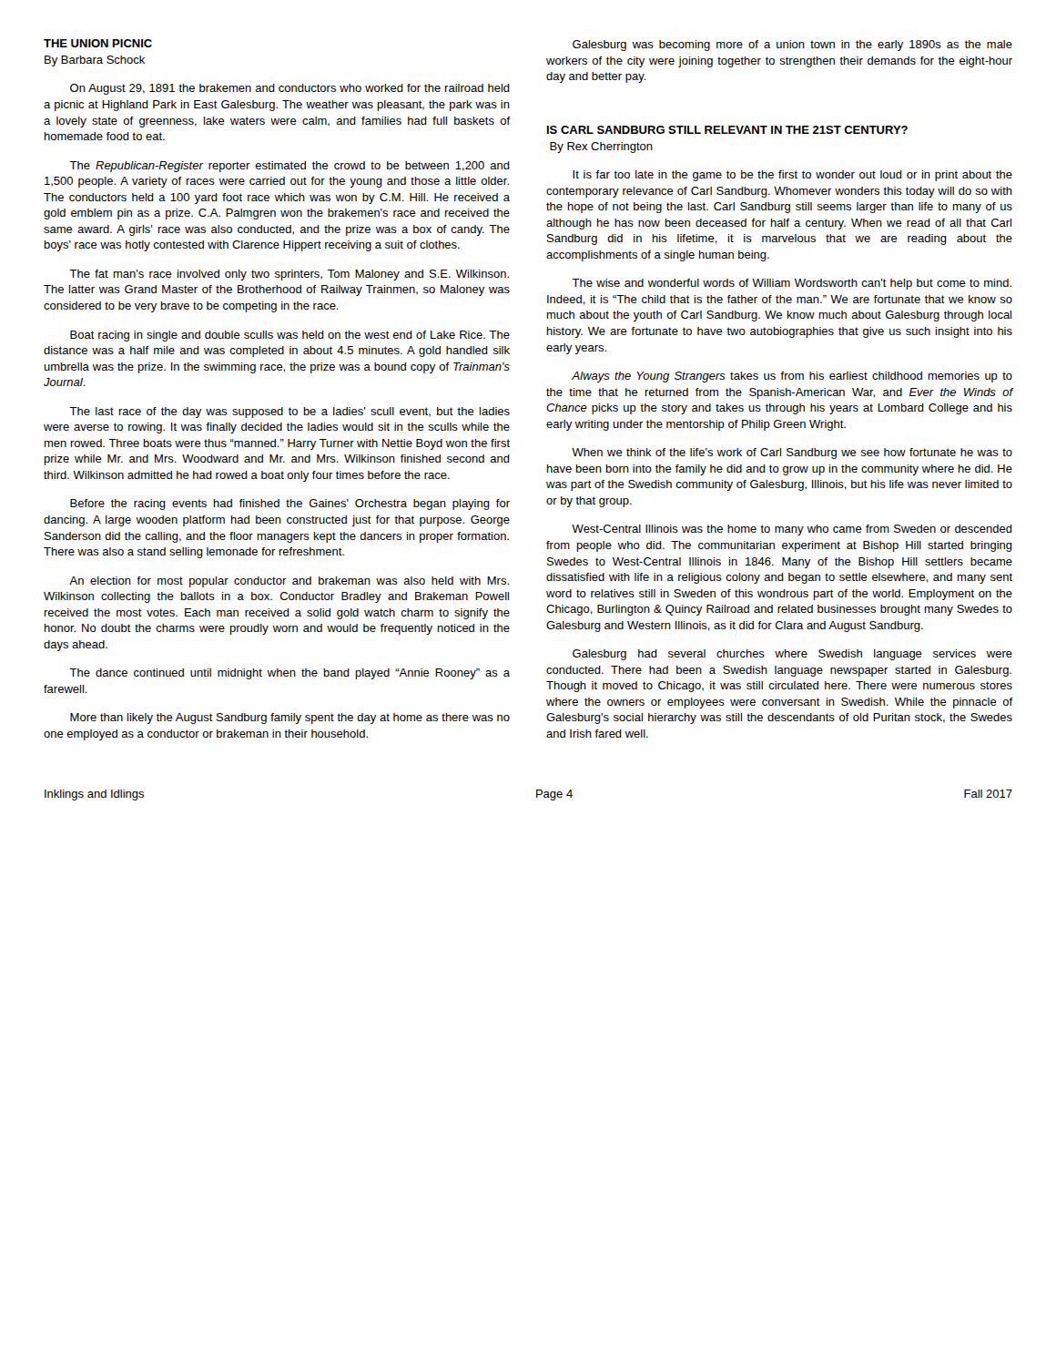THE UNION PICNIC
By Barbara Schock
On August 29, 1891 the brakemen and conductors who worked for the railroad held a picnic at Highland Park in East Galesburg. The weather was pleasant, the park was in a lovely state of greenness, lake waters were calm, and families had full baskets of homemade food to eat.
The Republican-Register reporter estimated the crowd to be between 1,200 and 1,500 people. A variety of races were carried out for the young and those a little older. The conductors held a 100 yard foot race which was won by C.M. Hill. He received a gold emblem pin as a prize. C.A. Palmgren won the brakemen's race and received the same award. A girls' race was also conducted, and the prize was a box of candy. The boys' race was hotly contested with Clarence Hippert receiving a suit of clothes.
The fat man's race involved only two sprinters, Tom Maloney and S.E. Wilkinson. The latter was Grand Master of the Brotherhood of Railway Trainmen, so Maloney was considered to be very brave to be competing in the race.
Boat racing in single and double sculls was held on the west end of Lake Rice. The distance was a half mile and was completed in about 4.5 minutes. A gold handled silk umbrella was the prize. In the swimming race, the prize was a bound copy of Trainman's Journal.
The last race of the day was supposed to be a ladies' scull event, but the ladies were averse to rowing. It was finally decided the ladies would sit in the sculls while the men rowed. Three boats were thus “manned.” Harry Turner with Nettie Boyd won the first prize while Mr. and Mrs. Woodward and Mr. and Mrs. Wilkinson finished second and third. Wilkinson admitted he had rowed a boat only four times before the race.
Before the racing events had finished the Gaines' Orchestra began playing for dancing. A large wooden platform had been constructed just for that purpose. George Sanderson did the calling, and the floor managers kept the dancers in proper formation. There was also a stand selling lemonade for refreshment.
An election for most popular conductor and brakeman was also held with Mrs. Wilkinson collecting the ballots in a box. Conductor Bradley and Brakeman Powell received the most votes. Each man received a solid gold watch charm to signify the honor. No doubt the charms were proudly worn and would be frequently noticed in the days ahead.
The dance continued until midnight when the band played “Annie Rooney” as a farewell.
More than likely the August Sandburg family spent the day at home as there was no one employed as a conductor or brakeman in their household.
Galesburg was becoming more of a union town in the early 1890s as the male workers of the city were joining together to strengthen their demands for the eight-hour day and better pay.
IS CARL SANDBURG STILL RELEVANT IN THE 21ST CENTURY?
By Rex Cherrington
It is far too late in the game to be the first to wonder out loud or in print about the contemporary relevance of Carl Sandburg. Whomever wonders this today will do so with the hope of not being the last. Carl Sandburg still seems larger than life to many of us although he has now been deceased for half a century. When we read of all that Carl Sandburg did in his lifetime, it is marvelous that we are reading about the accomplishments of a single human being.
The wise and wonderful words of William Wordsworth can't help but come to mind. Indeed, it is “The child that is the father of the man.” We are fortunate that we know so much about the youth of Carl Sandburg. We know much about Galesburg through local history. We are fortunate to have two autobiographies that give us such insight into his early years.
Always the Young Strangers takes us from his earliest childhood memories up to the time that he returned from the Spanish-American War, and Ever the Winds of Chance picks up the story and takes us through his years at Lombard College and his early writing under the mentorship of Philip Green Wright.
When we think of the life's work of Carl Sandburg we see how fortunate he was to have been born into the family he did and to grow up in the community where he did. He was part of the Swedish community of Galesburg, Illinois, but his life was never limited to or by that group.
West-Central Illinois was the home to many who came from Sweden or descended from people who did. The communitarian experiment at Bishop Hill started bringing Swedes to West-Central Illinois in 1846. Many of the Bishop Hill settlers became dissatisfied with life in a religious colony and began to settle elsewhere, and many sent word to relatives still in Sweden of this wondrous part of the world. Employment on the Chicago, Burlington & Quincy Railroad and related businesses brought many Swedes to Galesburg and Western Illinois, as it did for Clara and August Sandburg.
Galesburg had several churches where Swedish language services were conducted. There had been a Swedish language newspaper started in Galesburg. Though it moved to Chicago, it was still circulated here. There were numerous stores where the owners or employees were conversant in Swedish. While the pinnacle of Galesburg's social hierarchy was still the descendants of old Puritan stock, the Swedes and Irish fared well.
Inklings and Idlings
Page 4
Fall 2017